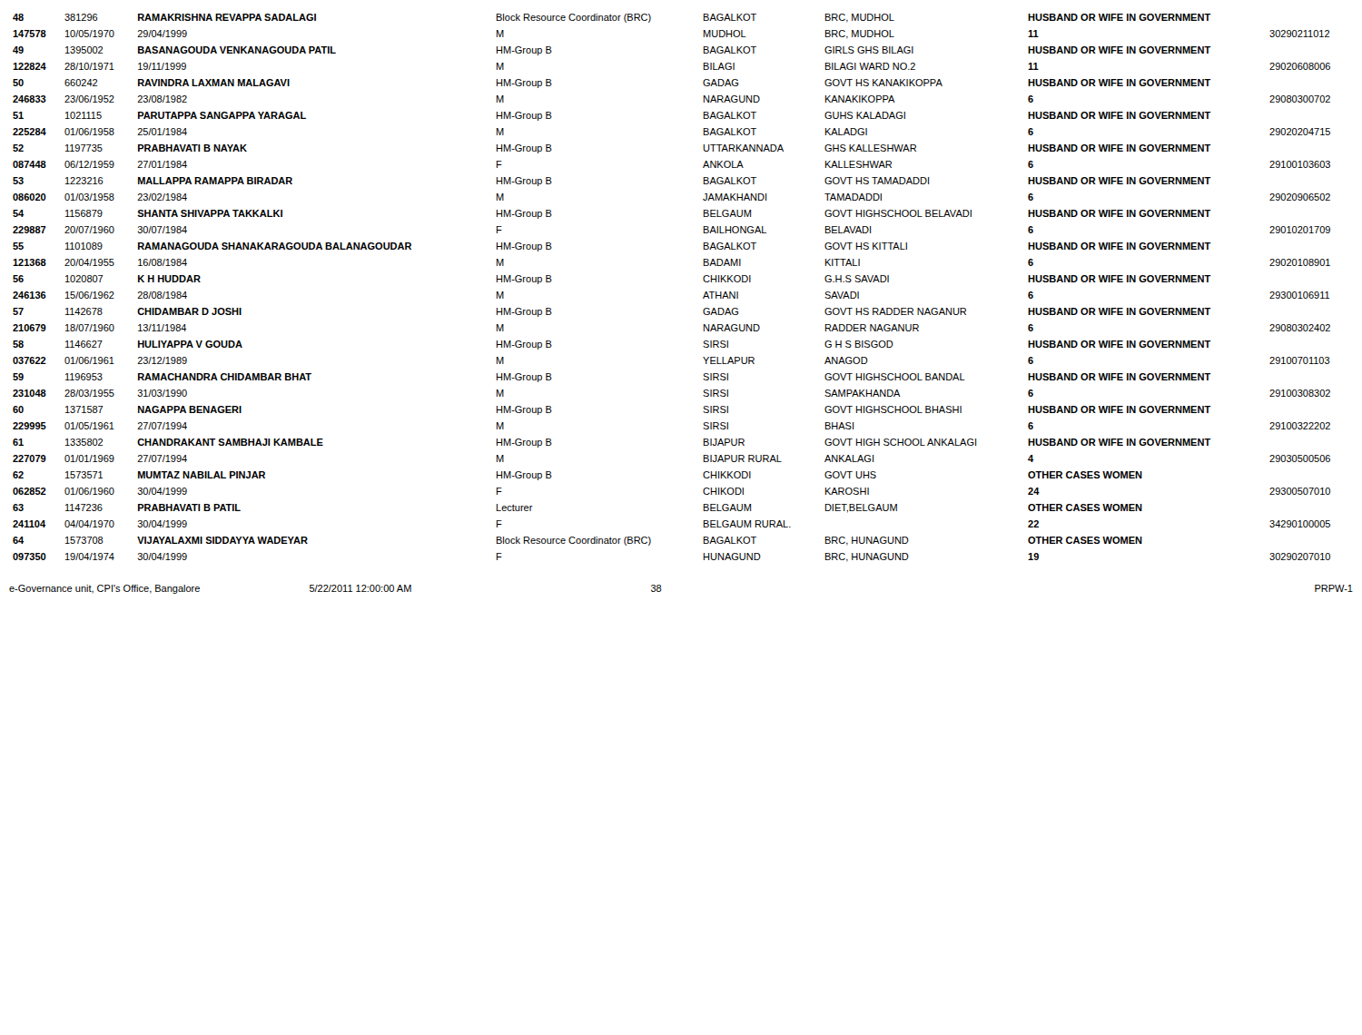| 48 | 381296 | RAMAKRISHNA REVAPPA SADALAGI | Block Resource Coordinator (BRC) | BAGALKOT | BRC, MUDHOL | HUSBAND OR WIFE IN GOVERNMENT | |
| 147578 | 10/05/1970 | 29/04/1999 | M | MUDHOL | BRC, MUDHOL | 11 | 30290211012 |
| 49 | 1395002 | BASANAGOUDA VENKANAGOUDA PATIL | HM-Group B | BAGALKOT | GIRLS GHS BILAGI | HUSBAND OR WIFE IN GOVERNMENT | |
| 122824 | 28/10/1971 | 19/11/1999 | M | BILAGI | BILAGI WARD NO.2 | 11 | 29020608006 |
| 50 | 660242 | RAVINDRA LAXMAN MALAGAVI | HM-Group B | GADAG | GOVT HS KANAKIKOPPA | HUSBAND OR WIFE IN GOVERNMENT | |
| 246833 | 23/06/1952 | 23/08/1982 | M | NARAGUND | KANAKIKOPPA | 6 | 29080300702 |
| 51 | 1021115 | PARUTAPPA SANGAPPA YARAGAL | HM-Group B | BAGALKOT | GUHS KALADAGI | HUSBAND OR WIFE IN GOVERNMENT | |
| 225284 | 01/06/1958 | 25/01/1984 | M | BAGALKOT | KALADGI | 6 | 29020204715 |
| 52 | 1197735 | PRABHAVATI B NAYAK | HM-Group B | UTTARKANNADA | GHS KALLESHWAR | HUSBAND OR WIFE IN GOVERNMENT | |
| 087448 | 06/12/1959 | 27/01/1984 | F | ANKOLA | KALLESHWAR | 6 | 29100103603 |
| 53 | 1223216 | MALLAPPA RAMAPPA BIRADAR | HM-Group B | BAGALKOT | GOVT HS TAMADADDI | HUSBAND OR WIFE IN GOVERNMENT | |
| 086020 | 01/03/1958 | 23/02/1984 | M | JAMAKHANDI | TAMADADDI | 6 | 29020906502 |
| 54 | 1156879 | SHANTA SHIVAPPA TAKKALKI | HM-Group B | BELGAUM | GOVT HIGHSCHOOL BELAVADI | HUSBAND OR WIFE IN GOVERNMENT | |
| 229887 | 20/07/1960 | 30/07/1984 | F | BAILHONGAL | BELAVADI | 6 | 29010201709 |
| 55 | 1101089 | RAMANAGOUDA SHANAKARAGOUDA BALANAGOUDAR | HM-Group B | BAGALKOT | GOVT HS KITTALI | HUSBAND OR WIFE IN GOVERNMENT | |
| 121368 | 20/04/1955 | 16/08/1984 | M | BADAMI | KITTALI | 6 | 29020108901 |
| 56 | 1020807 | K H HUDDAR | HM-Group B | CHIKKODI | G.H.S SAVADI | HUSBAND OR WIFE IN GOVERNMENT | |
| 246136 | 15/06/1962 | 28/08/1984 | M | ATHANI | SAVADI | 6 | 29300106911 |
| 57 | 1142678 | CHIDAMBAR D JOSHI | HM-Group B | GADAG | GOVT HS RADDER NAGANUR | HUSBAND OR WIFE IN GOVERNMENT | |
| 210679 | 18/07/1960 | 13/11/1984 | M | NARAGUND | RADDER NAGANUR | 6 | 29080302402 |
| 58 | 1146627 | HULIYAPPA V GOUDA | HM-Group B | SIRSI | G H S BISGOD | HUSBAND OR WIFE IN GOVERNMENT | |
| 037622 | 01/06/1961 | 23/12/1989 | M | YELLAPUR | ANAGOD | 6 | 29100701103 |
| 59 | 1196953 | RAMACHANDRA CHIDAMBAR BHAT | HM-Group B | SIRSI | GOVT HIGHSCHOOL BANDAL | HUSBAND OR WIFE IN GOVERNMENT | |
| 231048 | 28/03/1955 | 31/03/1990 | M | SIRSI | SAMPAKHANDA | 6 | 29100308302 |
| 60 | 1371587 | NAGAPPA BENAGERI | HM-Group B | SIRSI | GOVT HIGHSCHOOL BHASHI | HUSBAND OR WIFE IN GOVERNMENT | |
| 229995 | 01/05/1961 | 27/07/1994 | M | SIRSI | BHASI | 6 | 29100322202 |
| 61 | 1335802 | CHANDRAKANT SAMBHAJI KAMBALE | HM-Group B | BIJAPUR | GOVT HIGH SCHOOL ANKALAGI | HUSBAND OR WIFE IN GOVERNMENT | |
| 227079 | 01/01/1969 | 27/07/1994 | M | BIJAPUR RURAL | ANKALAGI | 4 | 29030500506 |
| 62 | 1573571 | MUMTAZ NABILAL PINJAR | HM-Group B | CHIKKODI | GOVT UHS | OTHER CASES WOMEN | |
| 062852 | 01/06/1960 | 30/04/1999 | F | CHIKODI | KAROSHI | 24 | 29300507010 |
| 63 | 1147236 | PRABHAVATI B PATIL | Lecturer | BELGAUM | DIET,BELGAUM | OTHER CASES WOMEN | |
| 241104 | 04/04/1970 | 30/04/1999 | F | BELGAUM RURAL. | | 22 | 34290100005 |
| 64 | 1573708 | VIJAYALAXMI SIDDAYYA WADEYAR | Block Resource Coordinator (BRC) | BAGALKOT | BRC, HUNAGUND | OTHER CASES WOMEN | |
| 097350 | 19/04/1974 | 30/04/1999 | F | HUNAGUND | BRC, HUNAGUND | 19 | 30290207010 |
e-Governance unit, CPI's Office, Bangalore 5/22/2011 12:00:00 AM 38 PRPW-1